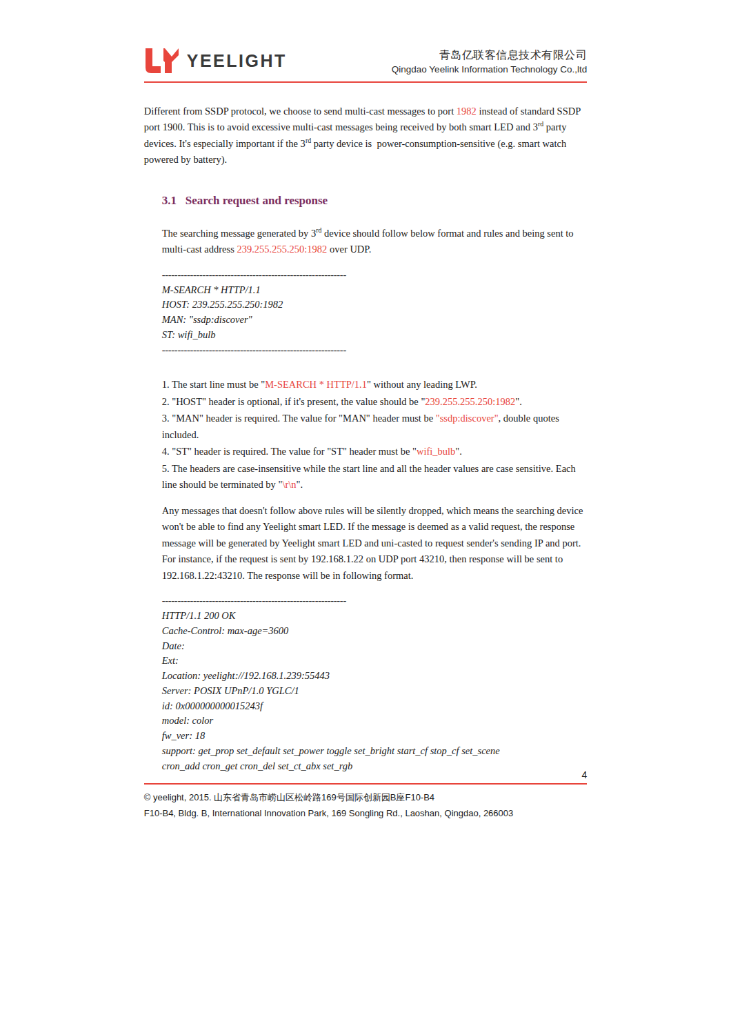YEELIGHT
青岛亿联客信息技术有限公司
Qingdao Yeelink Information Technology Co.,ltd
Different from SSDP protocol, we choose to send multi-cast messages to port 1982 instead of standard SSDP port 1900. This is to avoid excessive multi-cast messages being received by both smart LED and 3rd party devices. It's especially important if the 3rd party device is power-consumption-sensitive (e.g. smart watch powered by battery).
3.1 Search request and response
The searching message generated by 3rd device should follow below format and rules and being sent to multi-cast address 239.255.255.250:1982 over UDP.
----------------------------------------------------------- M-SEARCH * HTTP/1.1 HOST: 239.255.255.250:1982 MAN: "ssdp:discover" ST: wifi_bulb -----------------------------------------------------------
1. The start line must be "M-SEARCH * HTTP/1.1" without any leading LWP.
2. "HOST" header is optional, if it's present, the value should be "239.255.255.250:1982".
3. "MAN" header is required. The value for "MAN" header must be "ssdp:discover", double quotes included.
4. "ST" header is required. The value for "ST" header must be "wifi_bulb".
5. The headers are case-insensitive while the start line and all the header values are case sensitive. Each line should be terminated by "\r\n".
Any messages that doesn't follow above rules will be silently dropped, which means the searching device won't be able to find any Yeelight smart LED. If the message is deemed as a valid request, the response message will be generated by Yeelight smart LED and uni-casted to request sender's sending IP and port. For instance, if the request is sent by 192.168.1.22 on UDP port 43210, then response will be sent to 192.168.1.22:43210. The response will be in following format.
----------------------------------------------------------- HTTP/1.1 200 OK Cache-Control: max-age=3600 Date: Ext: Location: yeelight://192.168.1.239:55443 Server: POSIX UPnP/1.0 YGLC/1 id: 0x000000000015243f model: color fw_ver: 18 support: get_prop set_default set_power toggle set_bright start_cf stop_cf set_scene cron_add cron_get cron_del set_ct_abx set_rgb
4
© yeelight, 2015. 山东省青岛市崂山区松岭路169号国际创新园B座F10-B4
F10-B4, Bldg. B, International Innovation Park, 169 Songling Rd., Laoshan, Qingdao, 266003